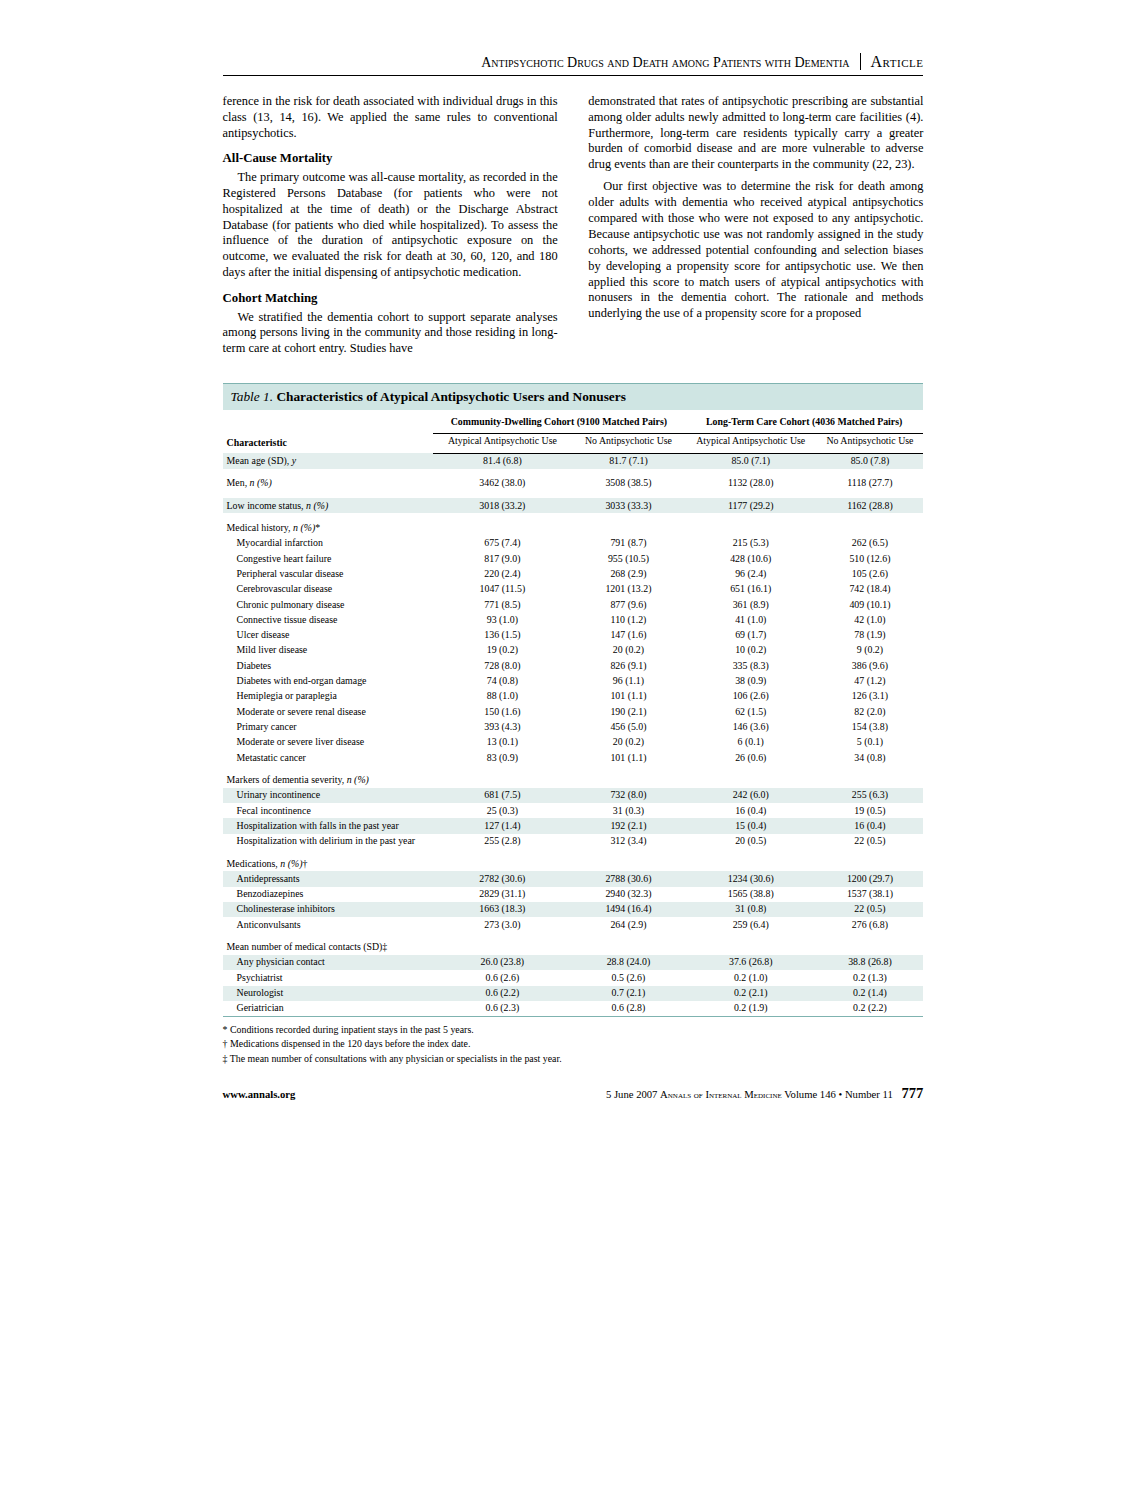Antipsychotic Drugs and Death among Patients with Dementia Article
ference in the risk for death associated with individual drugs in this class (13, 14, 16). We applied the same rules to conventional antipsychotics.
All-Cause Mortality
The primary outcome was all-cause mortality, as recorded in the Registered Persons Database (for patients who were not hospitalized at the time of death) or the Discharge Abstract Database (for patients who died while hospitalized). To assess the influence of the duration of antipsychotic exposure on the outcome, we evaluated the risk for death at 30, 60, 120, and 180 days after the initial dispensing of antipsychotic medication.
Cohort Matching
We stratified the dementia cohort to support separate analyses among persons living in the community and those residing in long-term care at cohort entry. Studies have
demonstrated that rates of antipsychotic prescribing are substantial among older adults newly admitted to long-term care facilities (4). Furthermore, long-term care residents typically carry a greater burden of comorbid disease and are more vulnerable to adverse drug events than are their counterparts in the community (22, 23).
Our first objective was to determine the risk for death among older adults with dementia who received atypical antipsychotics compared with those who were not exposed to any antipsychotic. Because antipsychotic use was not randomly assigned in the study cohorts, we addressed potential confounding and selection biases by developing a propensity score for antipsychotic use. We then applied this score to match users of atypical antipsychotics with nonusers in the dementia cohort. The rationale and methods underlying the use of a propensity score for a proposed
Table 1. Characteristics of Atypical Antipsychotic Users and Nonusers
| Characteristic | Community-Dwelling Cohort (9100 Matched Pairs) | Long-Term Care Cohort (4036 Matched Pairs) |
| --- | --- | --- |
| Atypical Antipsychotic Use | No Antipsychotic Use | Atypical Antipsychotic Use | No Antipsychotic Use |
| Mean age (SD), y | 81.4 (6.8) | 81.7 (7.1) | 85.0 (7.1) | 85.0 (7.8) |
| Men, n (%) | 3462 (38.0) | 3508 (38.5) | 1132 (28.0) | 1118 (27.7) |
| Low income status, n (%) | 3018 (33.2) | 3033 (33.3) | 1177 (29.2) | 1162 (28.8) |
| Medical history, n (%) * | | | | |
| Myocardial infarction | 675 (7.4) | 791 (8.7) | 215 (5.3) | 262 (6.5) |
| Congestive heart failure | 817 (9.0) | 955 (10.5) | 428 (10.6) | 510 (12.6) |
| Peripheral vascular disease | 220 (2.4) | 268 (2.9) | 96 (2.4) | 105 (2.6) |
| Cerebrovascular disease | 1047 (11.5) | 1201 (13.2) | 651 (16.1) | 742 (18.4) |
| Chronic pulmonary disease | 771 (8.5) | 877 (9.6) | 361 (8.9) | 409 (10.1) |
| Connective tissue disease | 93 (1.0) | 110 (1.2) | 41 (1.0) | 42 (1.0) |
| Ulcer disease | 136 (1.5) | 147 (1.6) | 69 (1.7) | 78 (1.9) |
| Mild liver disease | 19 (0.2) | 20 (0.2) | 10 (0.2) | 9 (0.2) |
| Diabetes | 728 (8.0) | 826 (9.1) | 335 (8.3) | 386 (9.6) |
| Diabetes with end-organ damage | 74 (0.8) | 96 (1.1) | 38 (0.9) | 47 (1.2) |
| Hemiplegia or paraplegia | 88 (1.0) | 101 (1.1) | 106 (2.6) | 126 (3.1) |
| Moderate or severe renal disease | 150 (1.6) | 190 (2.1) | 62 (1.5) | 82 (2.0) |
| Primary cancer | 393 (4.3) | 456 (5.0) | 146 (3.6) | 154 (3.8) |
| Moderate or severe liver disease | 13 (0.1) | 20 (0.2) | 6 (0.1) | 5 (0.1) |
| Metastatic cancer | 83 (0.9) | 101 (1.1) | 26 (0.6) | 34 (0.8) |
| Markers of dementia severity, n (%) | | | | |
| Urinary incontinence | 681 (7.5) | 732 (8.0) | 242 (6.0) | 255 (6.3) |
| Fecal incontinence | 25 (0.3) | 31 (0.3) | 16 (0.4) | 19 (0.5) |
| Hospitalization with falls in the past year | 127 (1.4) | 192 (2.1) | 15 (0.4) | 16 (0.4) |
| Hospitalization with delirium in the past year | 255 (2.8) | 312 (3.4) | 20 (0.5) | 22 (0.5) |
| Medications, n (%) † | | | | |
| Antidepressants | 2782 (30.6) | 2788 (30.6) | 1234 (30.6) | 1200 (29.7) |
| Benzodiazepines | 2829 (31.1) | 2940 (32.3) | 1565 (38.8) | 1537 (38.1) |
| Cholinesterase inhibitors | 1663 (18.3) | 1494 (16.4) | 31 (0.8) | 22 (0.5) |
| Anticonvulsants | 273 (3.0) | 264 (2.9) | 259 (6.4) | 276 (6.8) |
| Mean number of medical contacts (SD)‡ | | | | |
| Any physician contact | 26.0 (23.8) | 28.8 (24.0) | 37.6 (26.8) | 38.8 (26.8) |
| Psychiatrist | 0.6 (2.6) | 0.5 (2.6) | 0.2 (1.0) | 0.2 (1.3) |
| Neurologist | 0.6 (2.2) | 0.7 (2.1) | 0.2 (2.1) | 0.2 (1.4) |
| Geriatrician | 0.6 (2.3) | 0.6 (2.8) | 0.2 (1.9) | 0.2 (2.2) |
* Conditions recorded during inpatient stays in the past 5 years.
† Medications dispensed in the 120 days before the index date.
‡ The mean number of consultations with any physician or specialists in the past year.
www.annals.org
5 June 2007 Annals of Internal Medicine Volume 146 • Number 11 777